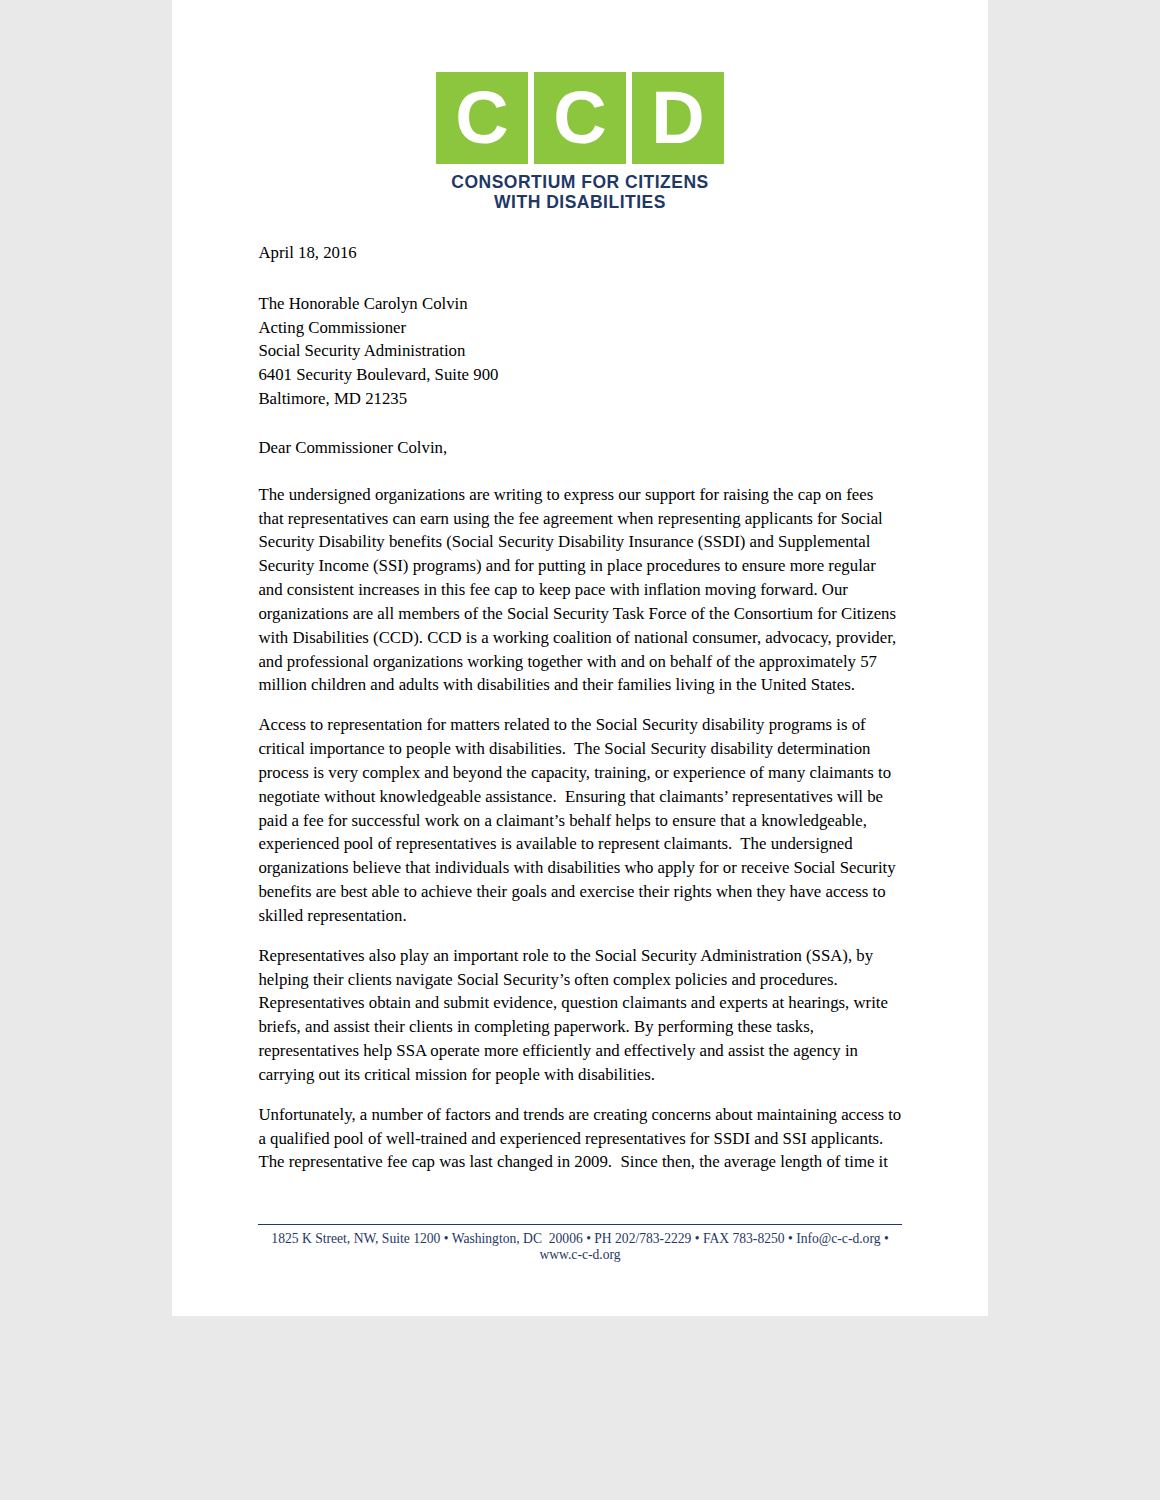CCD
Consortium for Citizens with Disabilities
April 18, 2016
The Honorable Carolyn Colvin Acting Commissioner Social Security Administration 6401 Security Boulevard, Suite 900 Baltimore, MD 21235
Dear Commissioner Colvin,
The undersigned organizations are writing to express our support for raising the cap on fees that representatives can earn using the fee agreement when representing applicants for Social Security Disability benefits (Social Security Disability Insurance (SSDI) and Supplemental Security Income (SSI) programs) and for putting in place procedures to ensure more regular and consistent increases in this fee cap to keep pace with inflation moving forward. Our organizations are all members of the Social Security Task Force of the Consortium for Citizens with Disabilities (CCD). CCD is a working coalition of national consumer, advocacy, provider, and professional organizations working together with and on behalf of the approximately 57 million children and adults with disabilities and their families living in the United States.
Access to representation for matters related to the Social Security disability programs is of critical importance to people with disabilities. The Social Security disability determination process is very complex and beyond the capacity, training, or experience of many claimants to negotiate without knowledgeable assistance. Ensuring that claimants’ representatives will be paid a fee for successful work on a claimant’s behalf helps to ensure that a knowledgeable, experienced pool of representatives is available to represent claimants. The undersigned organizations believe that individuals with disabilities who apply for or receive Social Security benefits are best able to achieve their goals and exercise their rights when they have access to skilled representation.
Representatives also play an important role to the Social Security Administration (SSA), by helping their clients navigate Social Security’s often complex policies and procedures. Representatives obtain and submit evidence, question claimants and experts at hearings, write briefs, and assist their clients in completing paperwork. By performing these tasks, representatives help SSA operate more efficiently and effectively and assist the agency in carrying out its critical mission for people with disabilities.
Unfortunately, a number of factors and trends are creating concerns about maintaining access to a qualified pool of well-trained and experienced representatives for SSDI and SSI applicants. The representative fee cap was last changed in 2009. Since then, the average length of time it
1825 K Street, NW, Suite 1200 • Washington, DC 20006 • PH 202/783-2229 • FAX 783-8250 • Info@c-c-d.org • www.c-c-d.org